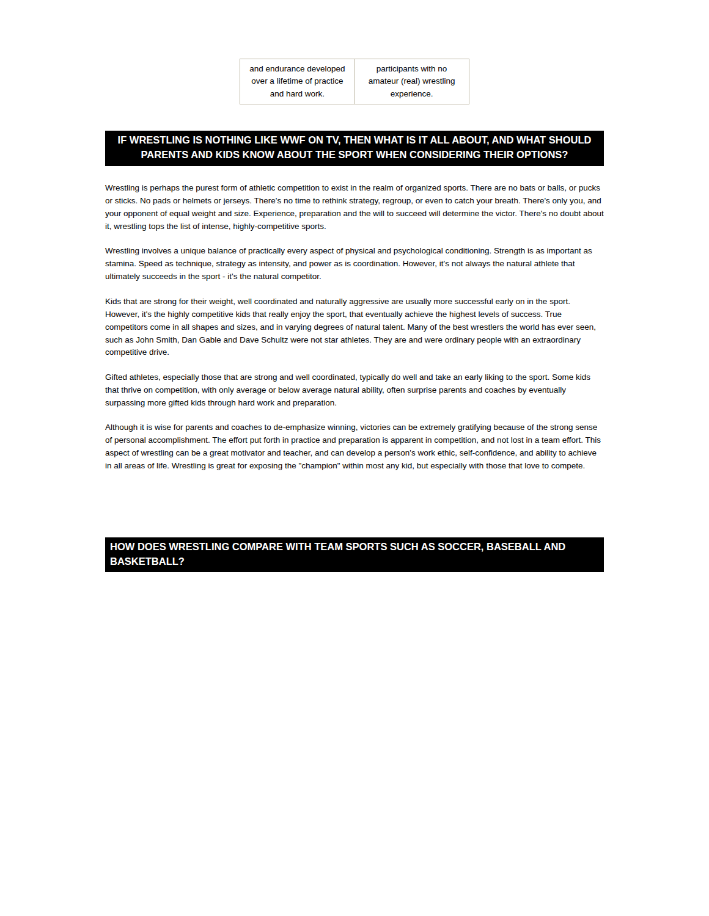| and endurance developed over a lifetime of practice and hard work. | participants with no amateur (real) wrestling experience. |
If wrestling is nothing like WWF on TV, then what is it all about, and what should parents and kids know about the sport when considering their options?
Wrestling is perhaps the purest form of athletic competition to exist in the realm of organized sports. There are no bats or balls, or pucks or sticks. No pads or helmets or jerseys. There's no time to rethink strategy, regroup, or even to catch your breath. There's only you, and your opponent of equal weight and size. Experience, preparation and the will to succeed will determine the victor. There's no doubt about it, wrestling tops the list of intense, highly-competitive sports.
Wrestling involves a unique balance of practically every aspect of physical and psychological conditioning. Strength is as important as stamina. Speed as technique, strategy as intensity, and power as is coordination. However, it's not always the natural athlete that ultimately succeeds in the sport - it's the natural competitor.
Kids that are strong for their weight, well coordinated and naturally aggressive are usually more successful early on in the sport. However, it's the highly competitive kids that really enjoy the sport, that eventually achieve the highest levels of success. True competitors come in all shapes and sizes, and in varying degrees of natural talent. Many of the best wrestlers the world has ever seen, such as John Smith, Dan Gable and Dave Schultz were not star athletes. They are and were ordinary people with an extraordinary competitive drive.
Gifted athletes, especially those that are strong and well coordinated, typically do well and take an early liking to the sport. Some kids that thrive on competition, with only average or below average natural ability, often surprise parents and coaches by eventually surpassing more gifted kids through hard work and preparation.
Although it is wise for parents and coaches to de-emphasize winning, victories can be extremely gratifying because of the strong sense of personal accomplishment. The effort put forth in practice and preparation is apparent in competition, and not lost in a team effort. This aspect of wrestling can be a great motivator and teacher, and can develop a person's work ethic, self-confidence, and ability to achieve in all areas of life. Wrestling is great for exposing the "champion" within most any kid, but especially with those that love to compete.
How does wrestling compare with team sports such as soccer, baseball and basketball?